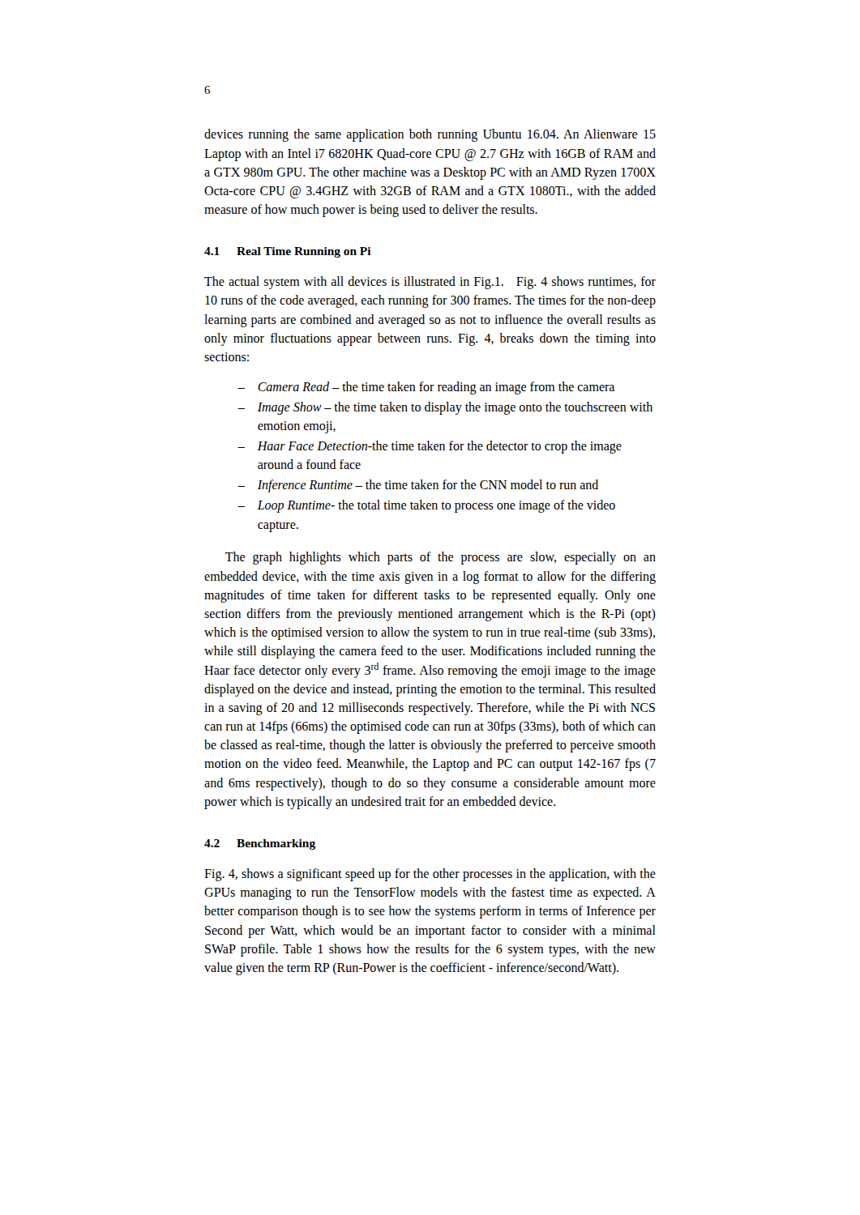6
devices running the same application both running Ubuntu 16.04. An Alienware 15 Laptop with an Intel i7 6820HK Quad-core CPU @ 2.7 GHz with 16GB of RAM and a GTX 980m GPU. The other machine was a Desktop PC with an AMD Ryzen 1700X Octa-core CPU @ 3.4GHZ with 32GB of RAM and a GTX 1080Ti., with the added measure of how much power is being used to deliver the results.
4.1 Real Time Running on Pi
The actual system with all devices is illustrated in Fig.1. Fig. 4 shows runtimes, for 10 runs of the code averaged, each running for 300 frames. The times for the non-deep learning parts are combined and averaged so as not to influence the overall results as only minor fluctuations appear between runs. Fig. 4, breaks down the timing into sections:
Camera Read – the time taken for reading an image from the camera
Image Show – the time taken to display the image onto the touchscreen with emotion emoji,
Haar Face Detection-the time taken for the detector to crop the image around a found face
Inference Runtime – the time taken for the CNN model to run and
Loop Runtime- the total time taken to process one image of the video capture.
The graph highlights which parts of the process are slow, especially on an embedded device, with the time axis given in a log format to allow for the differing magnitudes of time taken for different tasks to be represented equally. Only one section differs from the previously mentioned arrangement which is the R-Pi (opt) which is the optimised version to allow the system to run in true real-time (sub 33ms), while still displaying the camera feed to the user. Modifications included running the Haar face detector only every 3rd frame. Also removing the emoji image to the image displayed on the device and instead, printing the emotion to the terminal. This resulted in a saving of 20 and 12 milliseconds respectively. Therefore, while the Pi with NCS can run at 14fps (66ms) the optimised code can run at 30fps (33ms), both of which can be classed as real-time, though the latter is obviously the preferred to perceive smooth motion on the video feed. Meanwhile, the Laptop and PC can output 142-167 fps (7 and 6ms respectively), though to do so they consume a considerable amount more power which is typically an undesired trait for an embedded device.
4.2 Benchmarking
Fig. 4, shows a significant speed up for the other processes in the application, with the GPUs managing to run the TensorFlow models with the fastest time as expected. A better comparison though is to see how the systems perform in terms of Inference per Second per Watt, which would be an important factor to consider with a minimal SWaP profile. Table 1 shows how the results for the 6 system types, with the new value given the term RP (Run-Power is the coefficient - inference/second/Watt).